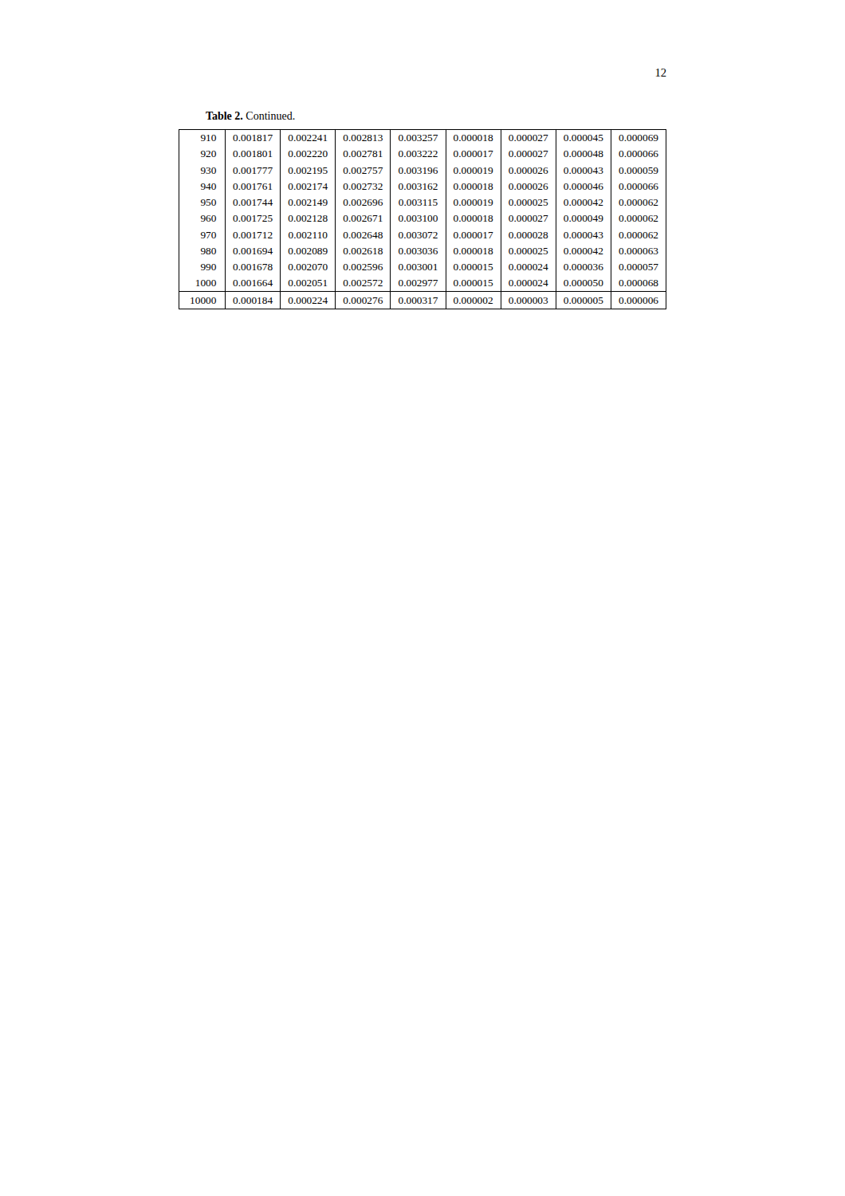12
Table 2. Continued.
| 910 | 0.001817 | 0.002241 | 0.002813 | 0.003257 | 0.000018 | 0.000027 | 0.000045 | 0.000069 |
| 920 | 0.001801 | 0.002220 | 0.002781 | 0.003222 | 0.000017 | 0.000027 | 0.000048 | 0.000066 |
| 930 | 0.001777 | 0.002195 | 0.002757 | 0.003196 | 0.000019 | 0.000026 | 0.000043 | 0.000059 |
| 940 | 0.001761 | 0.002174 | 0.002732 | 0.003162 | 0.000018 | 0.000026 | 0.000046 | 0.000066 |
| 950 | 0.001744 | 0.002149 | 0.002696 | 0.003115 | 0.000019 | 0.000025 | 0.000042 | 0.000062 |
| 960 | 0.001725 | 0.002128 | 0.002671 | 0.003100 | 0.000018 | 0.000027 | 0.000049 | 0.000062 |
| 970 | 0.001712 | 0.002110 | 0.002648 | 0.003072 | 0.000017 | 0.000028 | 0.000043 | 0.000062 |
| 980 | 0.001694 | 0.002089 | 0.002618 | 0.003036 | 0.000018 | 0.000025 | 0.000042 | 0.000063 |
| 990 | 0.001678 | 0.002070 | 0.002596 | 0.003001 | 0.000015 | 0.000024 | 0.000036 | 0.000057 |
| 1000 | 0.001664 | 0.002051 | 0.002572 | 0.002977 | 0.000015 | 0.000024 | 0.000050 | 0.000068 |
| 10000 | 0.000184 | 0.000224 | 0.000276 | 0.000317 | 0.000002 | 0.000003 | 0.000005 | 0.000006 |